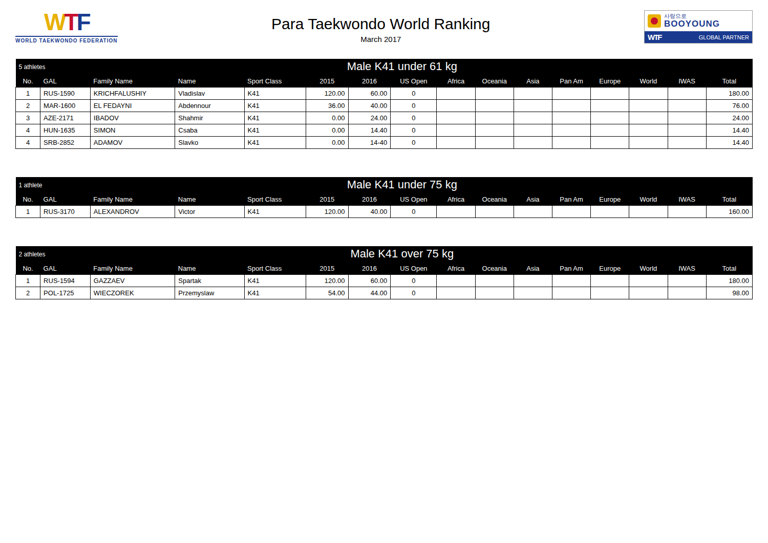WTF
WORLD TAEKWONDO FEDERATION
Para Taekwondo World Ranking
March 2017
사랑으로
BOOYOUNG
WTF GLOBAL PARTNER
| 5 athletes | Male K41 under 61 kg | |
| No. | GAL | Family Name | Name | Sport Class | 2015 | 2016 | US Open | Africa | Oceania | Asia | Pan Am | Europe | World | IWAS | Total |
| 1 | RUS-1590 | KRICHFALUSHIY | Vladislav | K41 | 120.00 | 60.00 | 0 | | | | | | | | 180.00 |
| 2 | MAR-1600 | EL FEDAYNI | Abdennour | K41 | 36.00 | 40.00 | 0 | | | | | | | | 76.00 |
| 3 | AZE-2171 | IBADOV | Shahmir | K41 | 0.00 | 24.00 | 0 | | | | | | | | 24.00 |
| 4 | HUN-1635 | SIMON | Csaba | K41 | 0.00 | 14.40 | 0 | | | | | | | | 14.40 |
| 4 | SRB-2852 | ADAMOV | Slavko | K41 | 0.00 | 14-40 | 0 | | | | | | | | 14.40 |
| 1 athlete | Male K41 under 75 kg | |
| No. | GAL | Family Name | Name | Sport Class | 2015 | 2016 | US Open | Africa | Oceania | Asia | Pan Am | Europe | World | IWAS | Total |
| 1 | RUS-3170 | ALEXANDROV | Victor | K41 | 120.00 | 40.00 | 0 | | | | | | | | 160.00 |
| 2 athletes | Male K41 over 75 kg | |
| No. | GAL | Family Name | Name | Sport Class | 2015 | 2016 | US Open | Africa | Oceania | Asia | Pan Am | Europe | World | IWAS | Total |
| 1 | RUS-1594 | GAZZAEV | Spartak | K41 | 120.00 | 60.00 | 0 | | | | | | | | 180.00 |
| 2 | POL-1725 | WIECZOREK | Przemyslaw | K41 | 54.00 | 44.00 | 0 | | | | | | | | 98.00 |